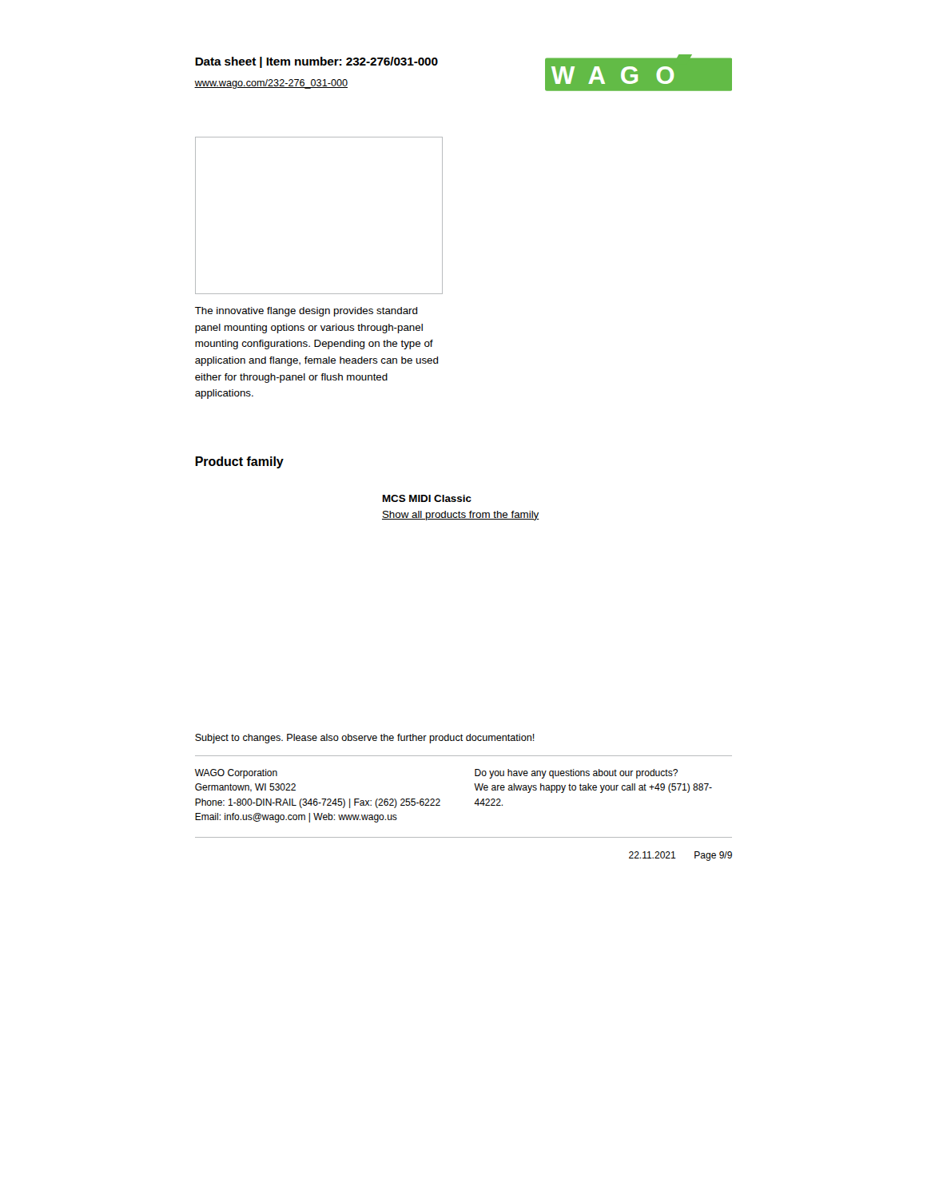Data sheet | Item number: 232-276/031-000
www.wago.com/232-276_031-000
W A G O
The innovative flange design provides standard panel mounting options or various through-panel mounting configurations. Depending on the type of application and flange, female headers can be used either for through-panel or flush mounted applications.
Product family
MCS MIDI Classic
Show all products from the family
Subject to changes. Please also observe the further product documentation!
WAGO Corporation
Germantown, WI 53022
Phone: 1-800-DIN-RAIL (346-7245) | Fax: (262) 255-6222
Email: info.us@wago.com | Web: www.wago.us
Do you have any questions about our products?
We are always happy to take your call at +49 (571) 887-44222.
22.11.2021 Page 9/9